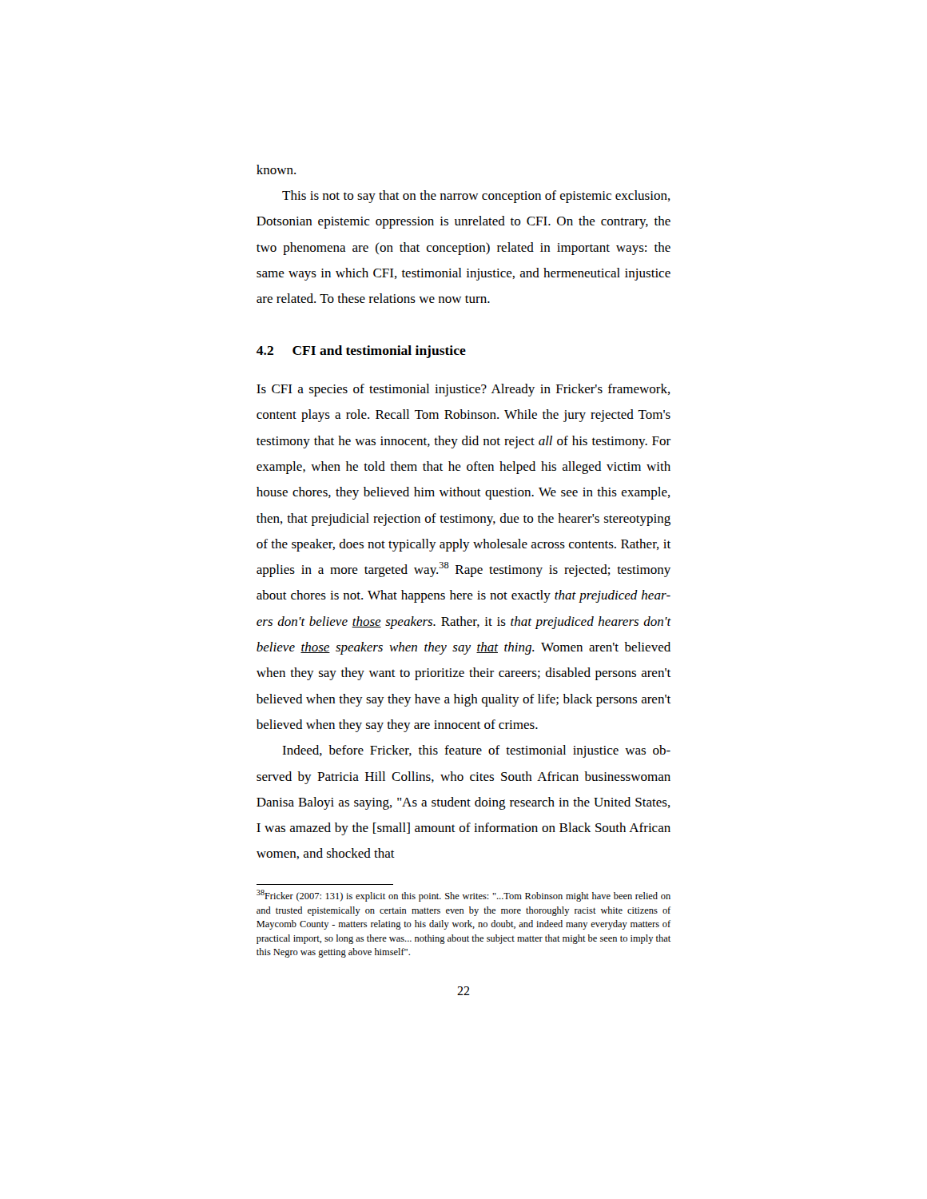known.
This is not to say that on the narrow conception of epistemic exclusion, Dotsonian epistemic oppression is unrelated to CFI. On the contrary, the two phenomena are (on that conception) related in important ways: the same ways in which CFI, testimonial injustice, and hermeneutical injustice are related. To these relations we now turn.
4.2 CFI and testimonial injustice
Is CFI a species of testimonial injustice? Already in Fricker's framework, content plays a role. Recall Tom Robinson. While the jury rejected Tom's testimony that he was innocent, they did not reject all of his testimony. For example, when he told them that he often helped his alleged victim with house chores, they believed him without question. We see in this example, then, that prejudicial rejection of testimony, due to the hearer's stereotyping of the speaker, does not typically apply wholesale across contents. Rather, it applies in a more targeted way.38 Rape testimony is rejected; testimony about chores is not. What happens here is not exactly that prejudiced hearers don't believe those speakers. Rather, it is that prejudiced hearers don't believe those speakers when they say that thing. Women aren't believed when they say they want to prioritize their careers; disabled persons aren't believed when they say they have a high quality of life; black persons aren't believed when they say they are innocent of crimes.
Indeed, before Fricker, this feature of testimonial injustice was observed by Patricia Hill Collins, who cites South African businesswoman Danisa Baloyi as saying, "As a student doing research in the United States, I was amazed by the [small] amount of information on Black South African women, and shocked that
38 Fricker (2007: 131) is explicit on this point. She writes: "...Tom Robinson might have been relied on and trusted epistemically on certain matters even by the more thoroughly racist white citizens of Maycomb County - matters relating to his daily work, no doubt, and indeed many everyday matters of practical import, so long as there was... nothing about the subject matter that might be seen to imply that this Negro was getting above himself".
22